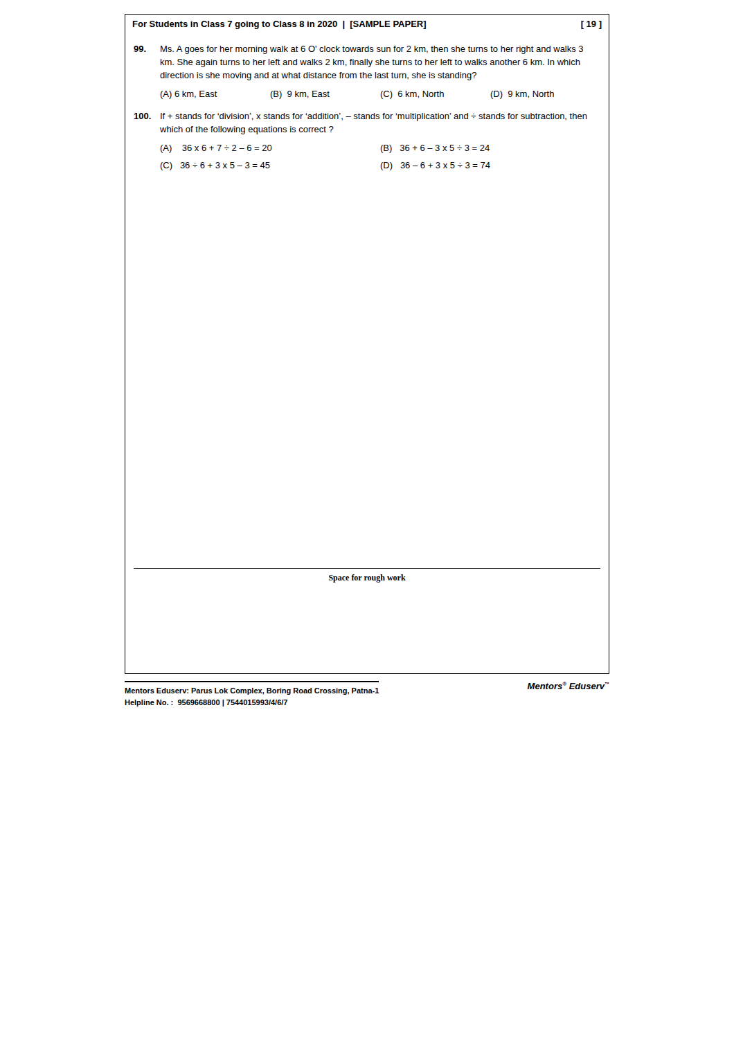For Students in Class 7 going to Class 8 in 2020 | [SAMPLE PAPER] [ 19 ]
99.
Ms. A goes for her morning walk at 6 O' clock towards sun for 2 km, then she turns to her right and walks 3 km. She again turns to her left and walks 2 km, finally she turns to her left to walks another 6 km. In which direction is she moving and at what distance from the last turn, she is standing?
(A) 6 km, East
(B) 9 km, East
(C) 6 km, North
(D) 9 km, North
100.
If + stands for ‘division’, x stands for ‘addition’, – stands for ‘multiplication’ and ÷ stands for subtraction, then which of the following equations is correct ?
(A) 36 x 6 + 7 ÷ 2 – 6 = 20
(B) 36 + 6 – 3 x 5 ÷ 3 = 24
(C) 36 ÷ 6 + 3 x 5 – 3 = 45
(D) 36 – 6 + 3 x 5 ÷ 3 = 74
Space for rough work
Mentors Eduserv: Parus Lok Complex, Boring Road Crossing, Patna-1
Helpline No. : 9569668800 | 7544015993/4/6/7
Mentors® Eduserv™